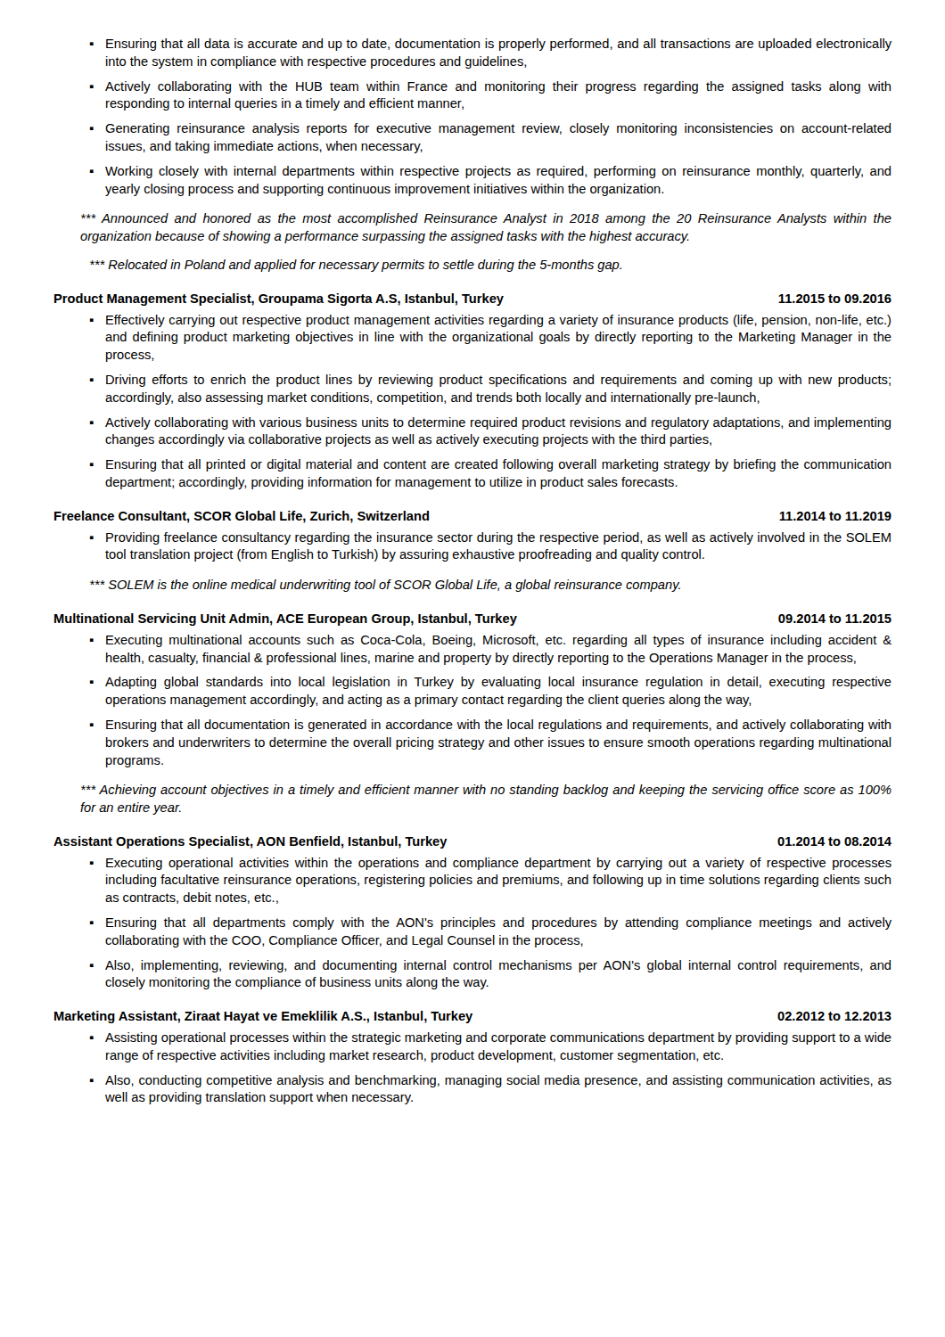Ensuring that all data is accurate and up to date, documentation is properly performed, and all transactions are uploaded electronically into the system in compliance with respective procedures and guidelines,
Actively collaborating with the HUB team within France and monitoring their progress regarding the assigned tasks along with responding to internal queries in a timely and efficient manner,
Generating reinsurance analysis reports for executive management review, closely monitoring inconsistencies on account-related issues, and taking immediate actions, when necessary,
Working closely with internal departments within respective projects as required, performing on reinsurance monthly, quarterly, and yearly closing process and supporting continuous improvement initiatives within the organization.
*** Announced and honored as the most accomplished Reinsurance Analyst in 2018 among the 20 Reinsurance Analysts within the organization because of showing a performance surpassing the assigned tasks with the highest accuracy.
*** Relocated in Poland and applied for necessary permits to settle during the 5-months gap.
Product Management Specialist, Groupama Sigorta A.S, Istanbul, Turkey 11.2015 to 09.2016
Effectively carrying out respective product management activities regarding a variety of insurance products (life, pension, non-life, etc.) and defining product marketing objectives in line with the organizational goals by directly reporting to the Marketing Manager in the process,
Driving efforts to enrich the product lines by reviewing product specifications and requirements and coming up with new products; accordingly, also assessing market conditions, competition, and trends both locally and internationally pre-launch,
Actively collaborating with various business units to determine required product revisions and regulatory adaptations, and implementing changes accordingly via collaborative projects as well as actively executing projects with the third parties,
Ensuring that all printed or digital material and content are created following overall marketing strategy by briefing the communication department; accordingly, providing information for management to utilize in product sales forecasts.
Freelance Consultant, SCOR Global Life, Zurich, Switzerland 11.2014 to 11.2019
Providing freelance consultancy regarding the insurance sector during the respective period, as well as actively involved in the SOLEM tool translation project (from English to Turkish) by assuring exhaustive proofreading and quality control.
*** SOLEM is the online medical underwriting tool of SCOR Global Life, a global reinsurance company.
Multinational Servicing Unit Admin, ACE European Group, Istanbul, Turkey 09.2014 to 11.2015
Executing multinational accounts such as Coca-Cola, Boeing, Microsoft, etc. regarding all types of insurance including accident & health, casualty, financial & professional lines, marine and property by directly reporting to the Operations Manager in the process,
Adapting global standards into local legislation in Turkey by evaluating local insurance regulation in detail, executing respective operations management accordingly, and acting as a primary contact regarding the client queries along the way,
Ensuring that all documentation is generated in accordance with the local regulations and requirements, and actively collaborating with brokers and underwriters to determine the overall pricing strategy and other issues to ensure smooth operations regarding multinational programs.
*** Achieving account objectives in a timely and efficient manner with no standing backlog and keeping the servicing office score as 100% for an entire year.
Assistant Operations Specialist, AON Benfield, Istanbul, Turkey 01.2014 to 08.2014
Executing operational activities within the operations and compliance department by carrying out a variety of respective processes including facultative reinsurance operations, registering policies and premiums, and following up in time solutions regarding clients such as contracts, debit notes, etc.,
Ensuring that all departments comply with the AON's principles and procedures by attending compliance meetings and actively collaborating with the COO, Compliance Officer, and Legal Counsel in the process,
Also, implementing, reviewing, and documenting internal control mechanisms per AON's global internal control requirements, and closely monitoring the compliance of business units along the way.
Marketing Assistant, Ziraat Hayat ve Emeklilik A.S., Istanbul, Turkey 02.2012 to 12.2013
Assisting operational processes within the strategic marketing and corporate communications department by providing support to a wide range of respective activities including market research, product development, customer segmentation, etc.
Also, conducting competitive analysis and benchmarking, managing social media presence, and assisting communication activities, as well as providing translation support when necessary.